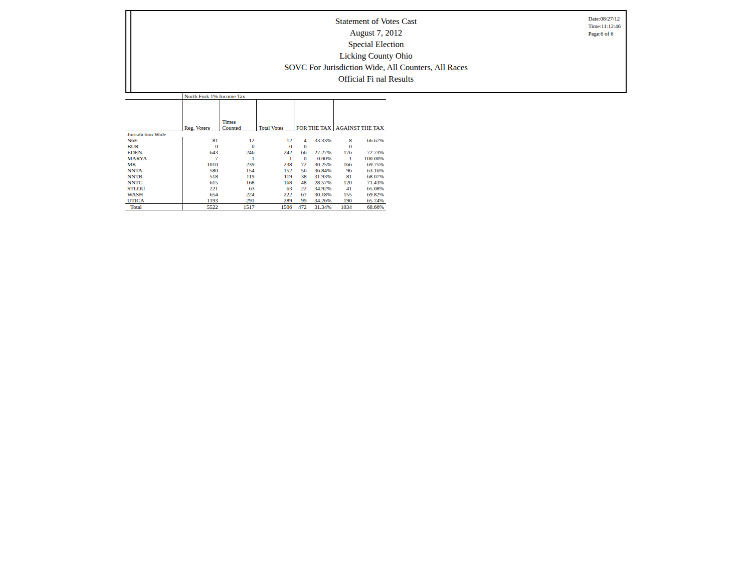Date:08/27/12
Time:11:12:46
Page:6 of 6
Statement of Votes Cast
August 7, 2012
Special Election
Licking County Ohio
SOVC For Jurisdiction Wide, All Counters, All Races
Official Fi nal Results
| | North Fork 1% Income Tax |
| --- | --- |
| | Reg. Voters | Times Counted | Total Votes | FOR THE TAX | AGAINST THE TAX |
| Jurisdiction Wide |
| N6E | 81 | 12 | 12 | 4 | 33.33% | 8 | 66.67% |
| BUR | 0 | 0 | 0 | 0 | - | 0 | - |
| EDEN | 643 | 246 | 242 | 66 | 27.27% | 176 | 72.73% |
| MARYA | 7 | 1 | 1 | 0 | 0.00% | 1 | 100.00% |
| MK | 1010 | 239 | 238 | 72 | 30.25% | 166 | 69.75% |
| NNTA | 580 | 154 | 152 | 56 | 36.84% | 96 | 63.16% |
| NNTB | 518 | 119 | 119 | 38 | 31.93% | 81 | 68.07% |
| NNTC | 615 | 168 | 168 | 48 | 28.57% | 120 | 71.43% |
| STLOU | 221 | 63 | 63 | 22 | 34.92% | 41 | 65.08% |
| WASH | 654 | 224 | 222 | 67 | 30.18% | 155 | 69.82% |
| UTICA | 1193 | 291 | 289 | 99 | 34.26% | 190 | 65.74% |
| Total | 5522 | 1517 | 1506 | 472 | 31.34% | 1034 | 68.66% |